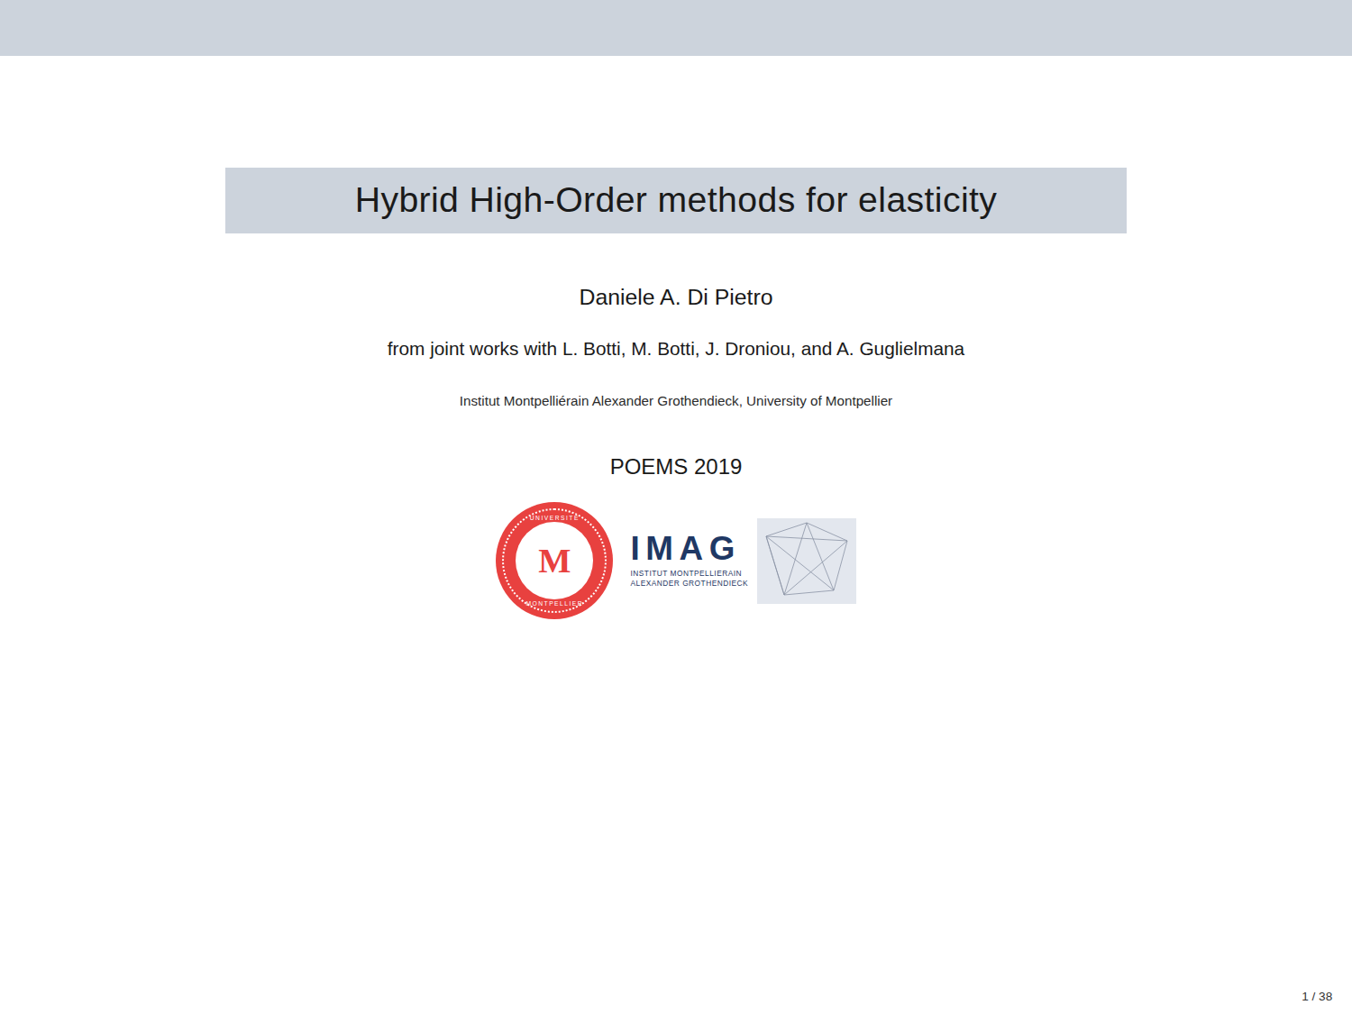Hybrid High-Order methods for elasticity
Daniele A. Di Pietro
from joint works with L. Botti, M. Botti, J. Droniou, and A. Guglielmana
Institut Montpelliérain Alexander Grothendieck, University of Montpellier
POEMS 2019
Université
M
Montpellier
IMAG Institut Montpellierain
Alexander Grothendieck
1 / 38